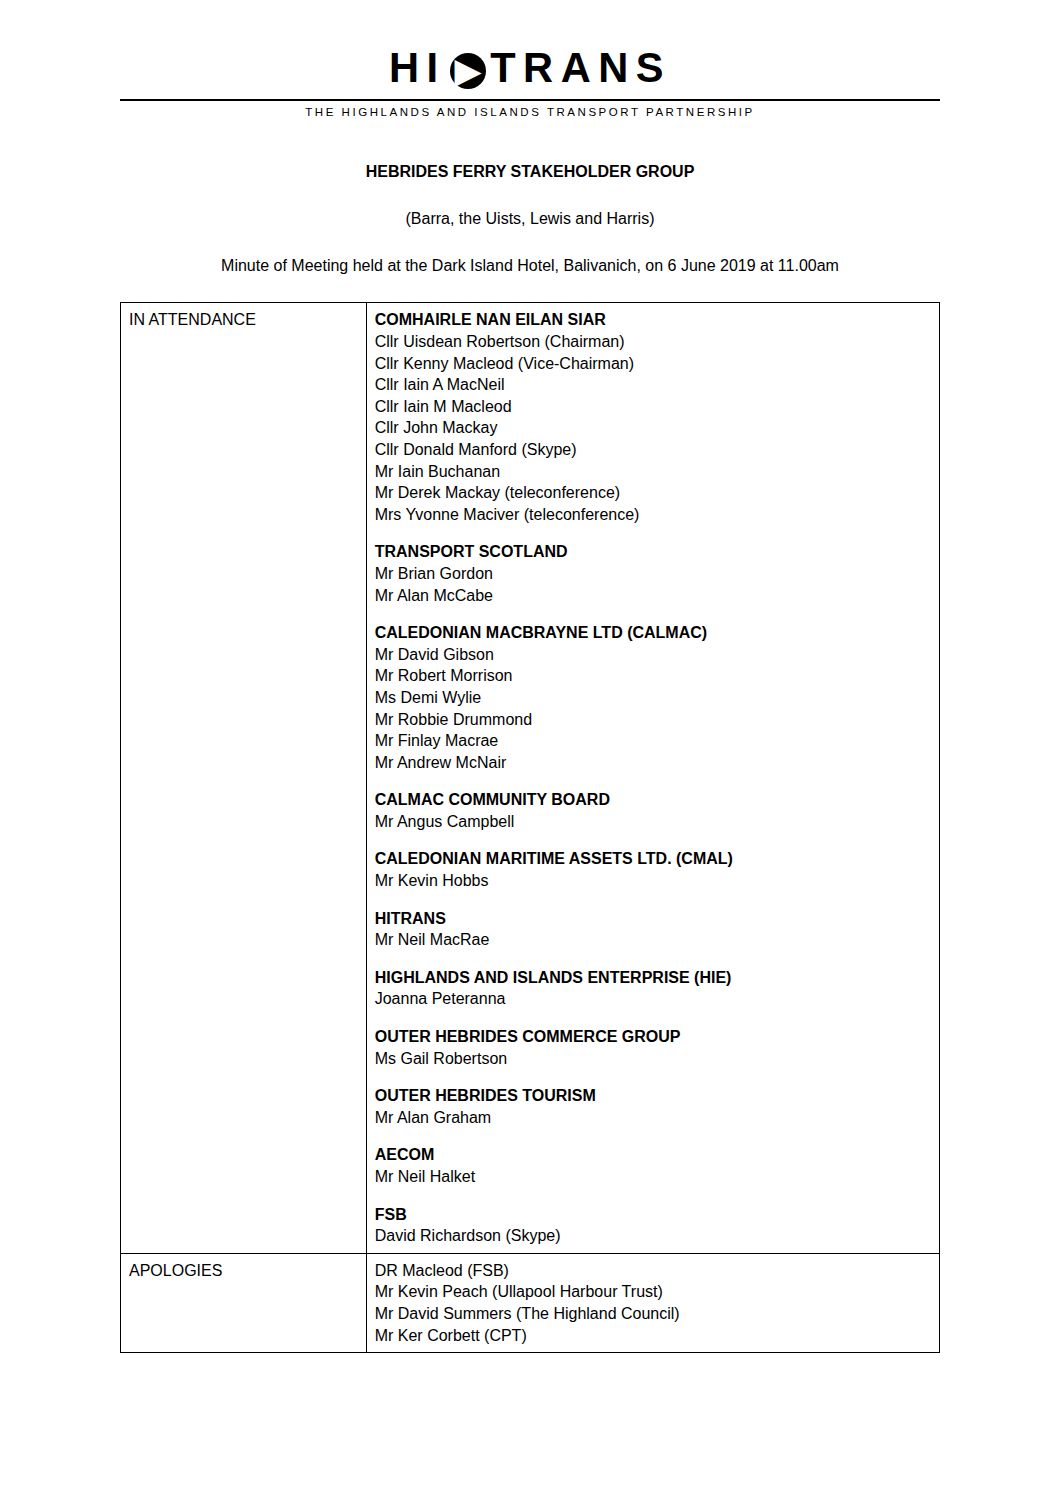HI▶TRANS
The Highlands and Islands Transport Partnership
Hebrides Ferry Stakeholder Group
(Barra, the Uists, Lewis and Harris)
Minute of Meeting held at the Dark Island Hotel, Balivanich, on 6 June 2019 at 11.00am
| In Attendance | Comhairle nan Eilan Siar Cllr Uisdean Robertson (Chairman) Cllr Kenny Macleod (Vice-Chairman) Cllr Iain A MacNeil Cllr Iain M Macleod Cllr John Mackay Cllr Donald Manford (Skype) Mr Iain Buchanan Mr Derek Mackay (teleconference) Mrs Yvonne Maciver (teleconference) Transport Scotland Mr Brian Gordon Mr Alan McCabe Caledonian MacBrayne Ltd (CalMac) Mr David Gibson Mr Robert Morrison Ms Demi Wylie Mr Robbie Drummond Mr Finlay Macrae Mr Andrew McNair CalMac Community Board Mr Angus Campbell Caledonian Maritime Assets Ltd. (CMAL) Mr Kevin Hobbs HITRANS Mr Neil MacRae Highlands and Islands Enterprise (HIE) Joanna Peteranna Outer Hebrides Commerce Group Ms Gail Robertson Outer Hebrides Tourism Mr Alan Graham AECOM Mr Neil Halket FSB David Richardson (Skype) |
| Apologies | DR Macleod (FSB) Mr Kevin Peach (Ullapool Harbour Trust) Mr David Summers (The Highland Council) Mr Ker Corbett (CPT) |